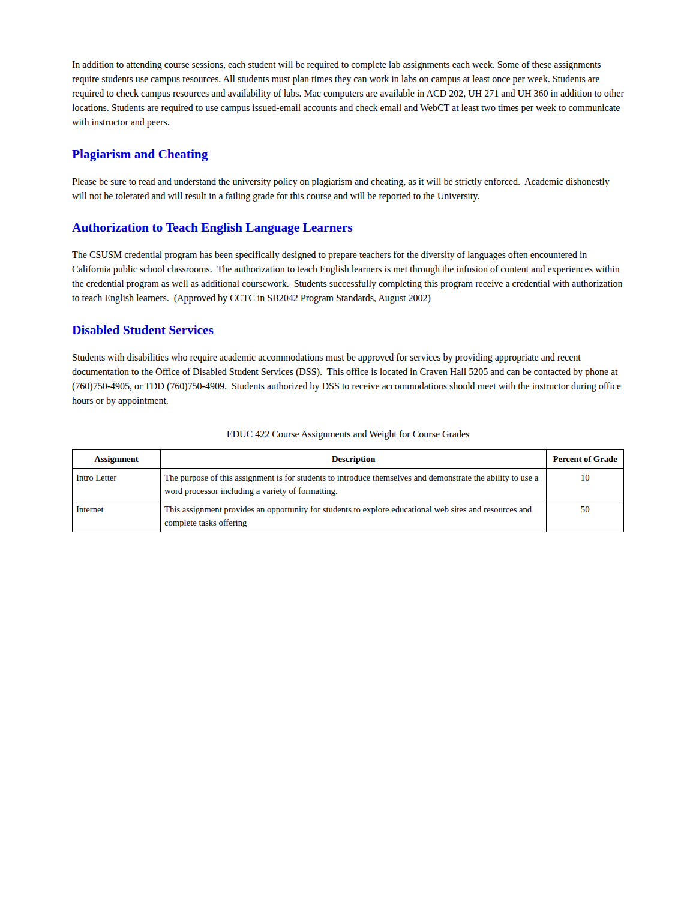In addition to attending course sessions, each student will be required to complete lab assignments each week. Some of these assignments require students use campus resources. All students must plan times they can work in labs on campus at least once per week. Students are required to check campus resources and availability of labs. Mac computers are available in ACD 202, UH 271 and UH 360 in addition to other locations. Students are required to use campus issued-email accounts and check email and WebCT at least two times per week to communicate with instructor and peers.
Plagiarism and Cheating
Please be sure to read and understand the university policy on plagiarism and cheating, as it will be strictly enforced. Academic dishonestly will not be tolerated and will result in a failing grade for this course and will be reported to the University.
Authorization to Teach English Language Learners
The CSUSM credential program has been specifically designed to prepare teachers for the diversity of languages often encountered in California public school classrooms. The authorization to teach English learners is met through the infusion of content and experiences within the credential program as well as additional coursework. Students successfully completing this program receive a credential with authorization to teach English learners. (Approved by CCTC in SB2042 Program Standards, August 2002)
Disabled Student Services
Students with disabilities who require academic accommodations must be approved for services by providing appropriate and recent documentation to the Office of Disabled Student Services (DSS). This office is located in Craven Hall 5205 and can be contacted by phone at (760)750-4905, or TDD (760)750-4909. Students authorized by DSS to receive accommodations should meet with the instructor during office hours or by appointment.
EDUC 422 Course Assignments and Weight for Course Grades
| Assignment | Description | Percent of Grade |
| --- | --- | --- |
| Intro Letter | The purpose of this assignment is for students to introduce themselves and demonstrate the ability to use a word processor including a variety of formatting. | 10 |
| Internet | This assignment provides an opportunity for students to explore educational web sites and resources and complete tasks offering | 50 |